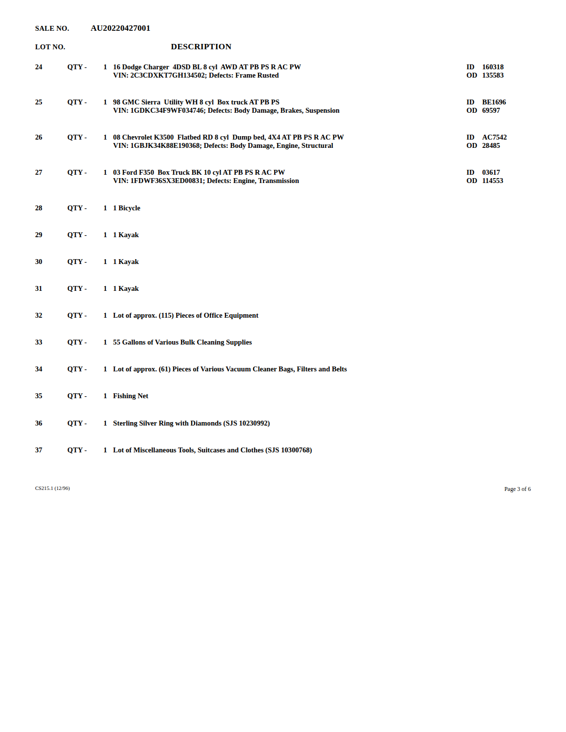SALE NO. AU20220427001
LOT NO. DESCRIPTION
| 24 | QTY - | 1 | 16 Dodge Charger 4DSD BL 8 cyl AWD AT PB PS R AC PW VIN: 2C3CDXKT7GH134502; Defects: Frame Rusted | ID 160318 OD 135583 |
| 25 | QTY - | 1 | 98 GMC Sierra Utility WH 8 cyl Box truck AT PB PS VIN: 1GDKC34F9WF034746; Defects: Body Damage, Brakes, Suspension | ID BE1696 OD 69597 |
| 26 | QTY - | 1 | 08 Chevrolet K3500 Flatbed RD 8 cyl Dump bed, 4X4 AT PB PS R AC PW VIN: 1GBJK34K88E190368; Defects: Body Damage, Engine, Structural | ID AC7542 OD 28485 |
| 27 | QTY - | 1 | 03 Ford F350 Box Truck BK 10 cyl AT PB PS R AC PW VIN: 1FDWF36SX3ED00831; Defects: Engine, Transmission | ID 03617 OD 114553 |
| 28 | QTY - | 1 | 1 Bicycle | |
| 29 | QTY - | 1 | 1 Kayak | |
| 30 | QTY - | 1 | 1 Kayak | |
| 31 | QTY - | 1 | 1 Kayak | |
| 32 | QTY - | 1 | Lot of approx. (115) Pieces of Office Equipment | |
| 33 | QTY - | 1 | 55 Gallons of Various Bulk Cleaning Supplies | |
| 34 | QTY - | 1 | Lot of approx. (61) Pieces of Various Vacuum Cleaner Bags, Filters and Belts | |
| 35 | QTY - | 1 | Fishing Net | |
| 36 | QTY - | 1 | Sterling Silver Ring with Diamonds (SJS 10230992) | |
| 37 | QTY - | 1 | Lot of Miscellaneous Tools, Suitcases and Clothes (SJS 10300768) | |
CS215.1 (12/96) Page 3 of 6